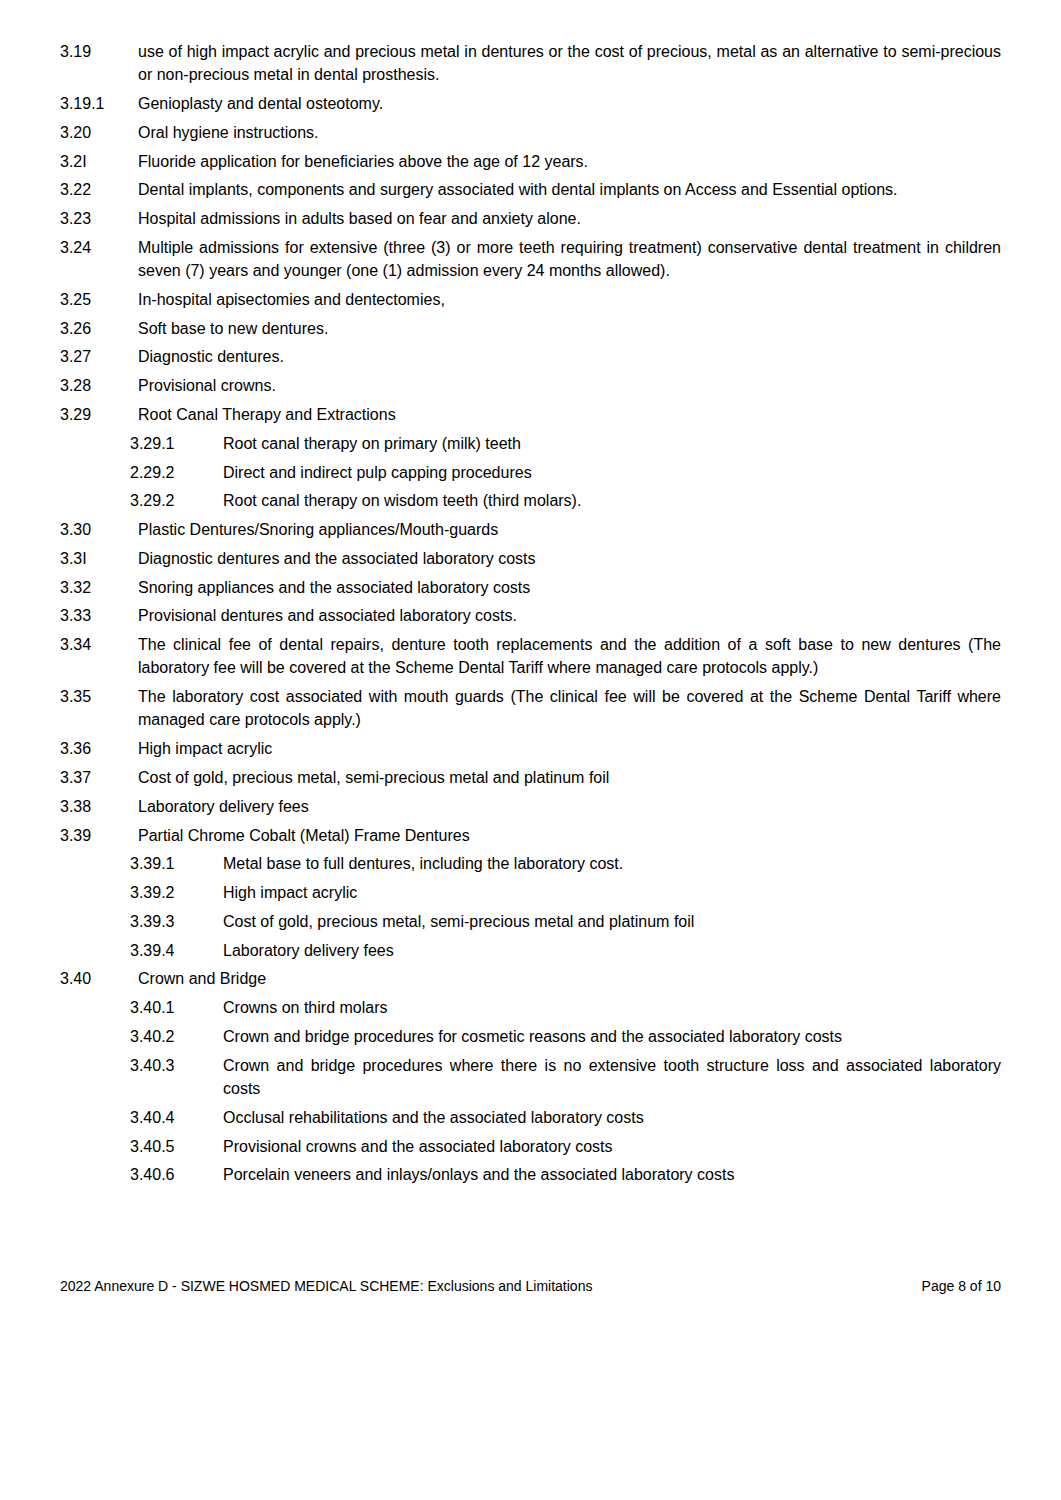3.19
use of high impact acrylic and precious metal in dentures or the cost of precious, metal as an alternative to semi-precious or non-precious metal in dental prosthesis.
3.19.1
Genioplasty and dental osteotomy.
3.20
Oral hygiene instructions.
3.2I
Fluoride application for beneficiaries above the age of 12 years.
3.22
Dental implants, components and surgery associated with dental implants on Access and Essential options.
3.23
Hospital admissions in adults based on fear and anxiety alone.
3.24
Multiple admissions for extensive (three (3) or more teeth requiring treatment) conservative dental treatment in children seven (7) years and younger (one (1) admission every 24 months allowed).
3.25
In-hospital apisectomies and dentectomies,
3.26
Soft base to new dentures.
3.27
Diagnostic dentures.
3.28
Provisional crowns.
3.29
Root Canal Therapy and Extractions
3.29.1
Root canal therapy on primary (milk) teeth
2.29.2
Direct and indirect pulp capping procedures
3.29.2
Root canal therapy on wisdom teeth (third molars).
3.30
Plastic Dentures/Snoring appliances/Mouth-guards
3.3I
Diagnostic dentures and the associated laboratory costs
3.32
Snoring appliances and the associated laboratory costs
3.33
Provisional dentures and associated laboratory costs.
3.34
The clinical fee of dental repairs, denture tooth replacements and the addition of a soft base to new dentures (The laboratory fee will be covered at the Scheme Dental Tariff where managed care protocols apply.)
3.35
The laboratory cost associated with mouth guards (The clinical fee will be covered at the Scheme Dental Tariff where managed care protocols apply.)
3.36
High impact acrylic
3.37
Cost of gold, precious metal, semi-precious metal and platinum foil
3.38
Laboratory delivery fees
3.39
Partial Chrome Cobalt (Metal) Frame Dentures
3.39.1
Metal base to full dentures, including the laboratory cost.
3.39.2
High impact acrylic
3.39.3
Cost of gold, precious metal, semi-precious metal and platinum foil
3.39.4
Laboratory delivery fees
3.40
Crown and Bridge
3.40.1
Crowns on third molars
3.40.2
Crown and bridge procedures for cosmetic reasons and the associated laboratory costs
3.40.3
Crown and bridge procedures where there is no extensive tooth structure loss and associated laboratory costs
3.40.4
Occlusal rehabilitations and the associated laboratory costs
3.40.5
Provisional crowns and the associated laboratory costs
3.40.6
Porcelain veneers and inlays/onlays and the associated laboratory costs
2022 Annexure D - SIZWE HOSMED MEDICAL SCHEME: Exclusions and Limitations
Page 8 of 10